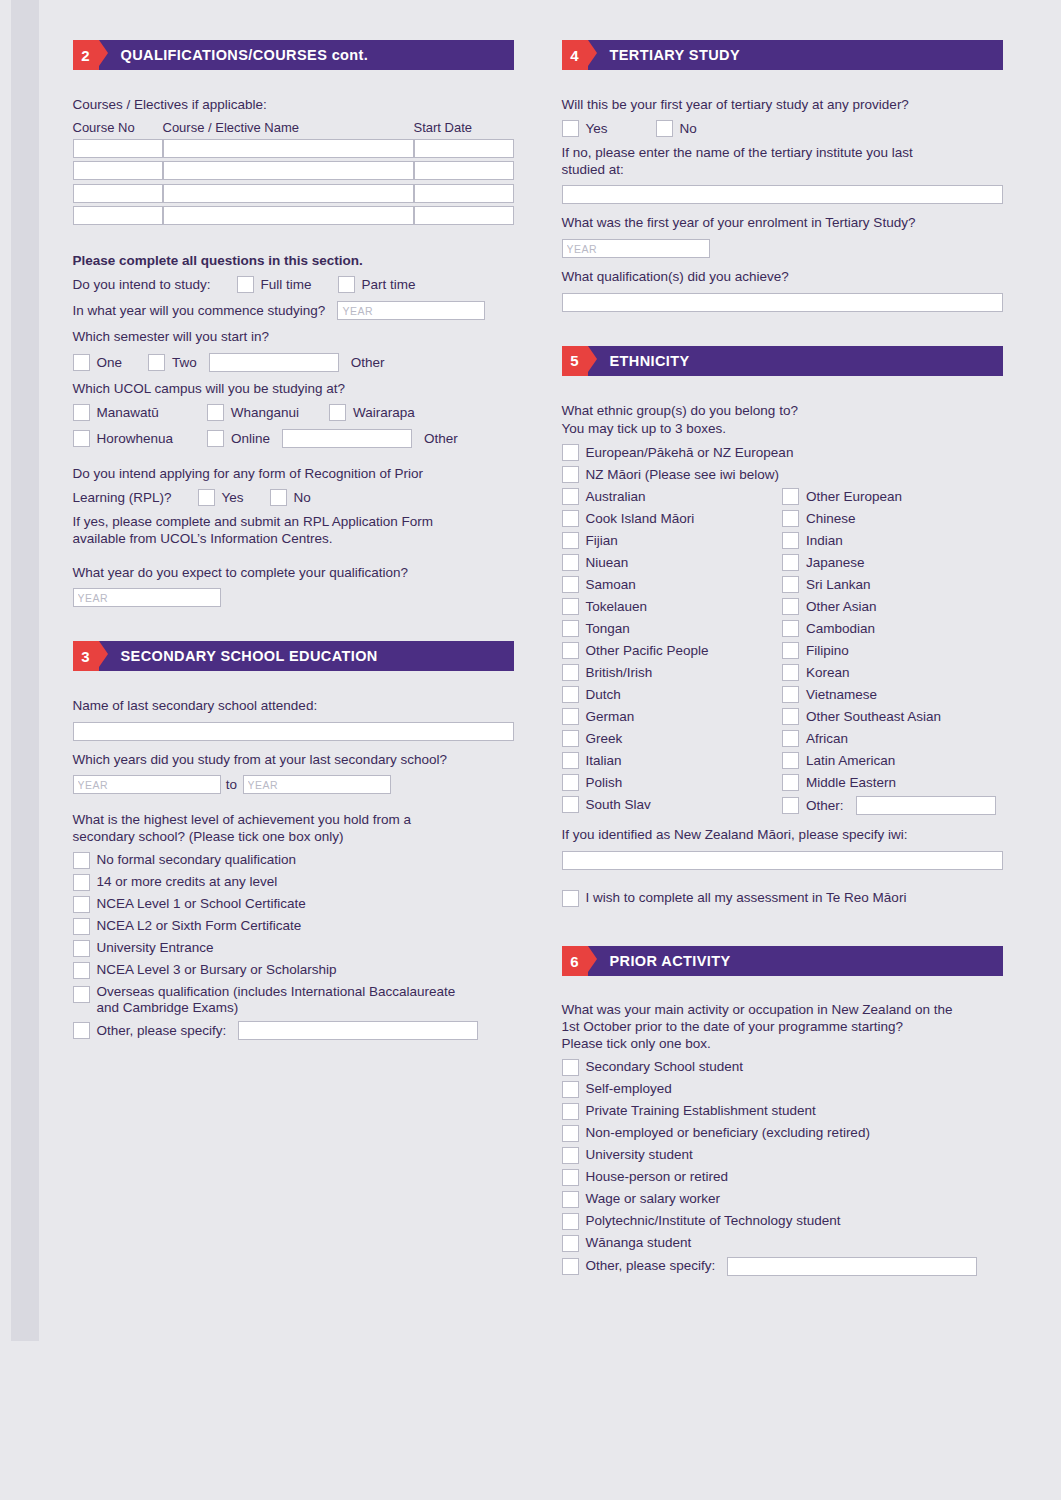2
QUALIFICATIONS/COURSES cont.
Courses / Electives if applicable:
| Course No | Course / Elective Name | Start Date |
| --- | --- | --- |
Please complete all questions in this section.
Do you intend to study: Full time Part time
In what year will you commence studying?
Which semester will you start in?
One Two Other
Which UCOL campus will you be studying at?
Manawatū Whanganui Wairarapa
Horowhenua Online Other
Do you intend applying for any form of Recognition of Prior
Learning (RPL)? Yes No
If yes, please complete and submit an RPL Application Form
available from UCOL’s Information Centres.
What year do you expect to complete your qualification?
3
SECONDARY SCHOOL EDUCATION
Name of last secondary school attended:
Which years did you study from at your last secondary school?
to
What is the highest level of achievement you hold from a
secondary school? (Please tick one box only)
No formal secondary qualification
14 or more credits at any level
NCEA Level 1 or School Certificate
NCEA L2 or Sixth Form Certificate
University Entrance
NCEA Level 3 or Bursary or Scholarship
Overseas qualification (includes International Baccalaureate
and Cambridge Exams)
Other, please specify:
4
TERTIARY STUDY
Will this be your first year of tertiary study at any provider?
Yes No
If no, please enter the name of the tertiary institute you last
studied at:
What was the first year of your enrolment in Tertiary Study?
What qualification(s) did you achieve?
5
ETHNICITY
What ethnic group(s) do you belong to?
You may tick up to 3 boxes.
European/Pākehā or NZ European
NZ Māori (Please see iwi below)
Australian
Cook Island Māori
Fijian
Niuean
Samoan
Tokelauen
Tongan
Other Pacific People
British/Irish
Dutch
German
Greek
Italian
Polish
South Slav
Other European
Chinese
Indian
Japanese
Sri Lankan
Other Asian
Cambodian
Filipino
Korean
Vietnamese
Other Southeast Asian
African
Latin American
Middle Eastern
Other:
If you identified as New Zealand Māori, please specify iwi:
I wish to complete all my assessment in Te Reo Māori
6
PRIOR ACTIVITY
What was your main activity or occupation in New Zealand on the
1st October prior to the date of your programme starting?
Please tick only one box.
Secondary School student
Self-employed
Private Training Establishment student
Non-employed or beneficiary (excluding retired)
University student
House-person or retired
Wage or salary worker
Polytechnic/Institute of Technology student
Wānanga student
Other, please specify: